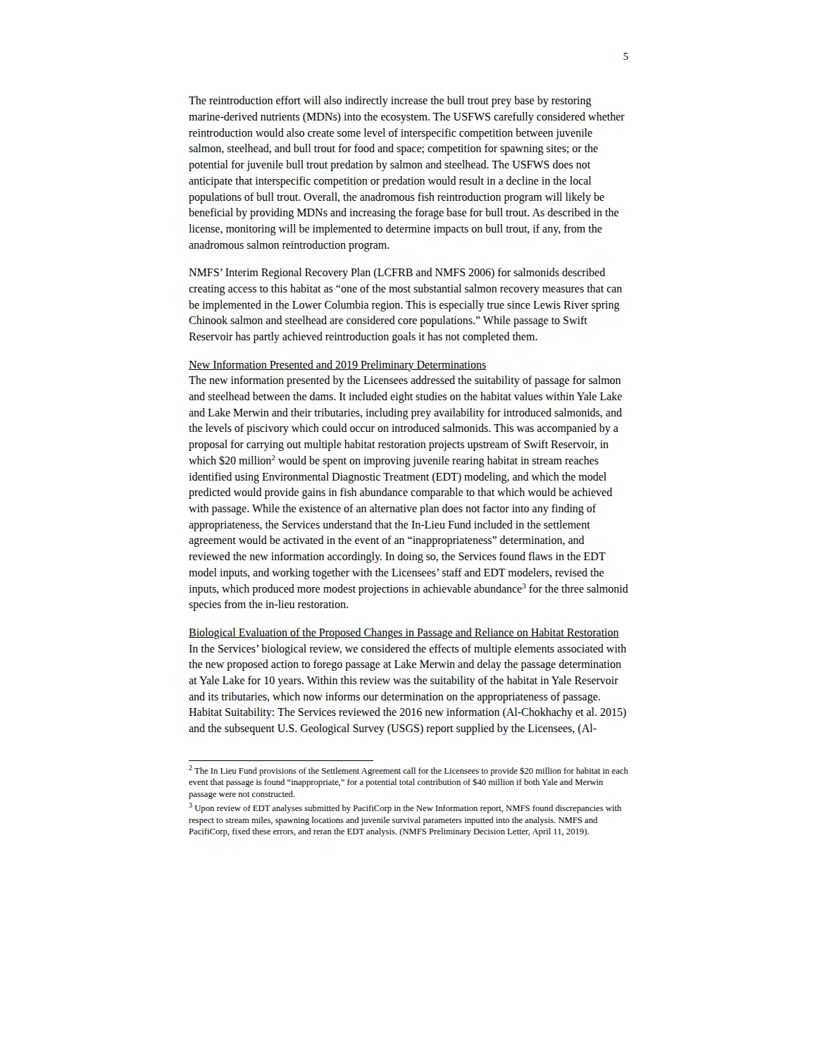5
The reintroduction effort will also indirectly increase the bull trout prey base by restoring marine-derived nutrients (MDNs) into the ecosystem. The USFWS carefully considered whether reintroduction would also create some level of interspecific competition between juvenile salmon, steelhead, and bull trout for food and space; competition for spawning sites; or the potential for juvenile bull trout predation by salmon and steelhead. The USFWS does not anticipate that interspecific competition or predation would result in a decline in the local populations of bull trout. Overall, the anadromous fish reintroduction program will likely be beneficial by providing MDNs and increasing the forage base for bull trout. As described in the license, monitoring will be implemented to determine impacts on bull trout, if any, from the anadromous salmon reintroduction program.
NMFS’ Interim Regional Recovery Plan (LCFRB and NMFS 2006) for salmonids described creating access to this habitat as “one of the most substantial salmon recovery measures that can be implemented in the Lower Columbia region. This is especially true since Lewis River spring Chinook salmon and steelhead are considered core populations.” While passage to Swift Reservoir has partly achieved reintroduction goals it has not completed them.
New Information Presented and 2019 Preliminary Determinations
The new information presented by the Licensees addressed the suitability of passage for salmon and steelhead between the dams. It included eight studies on the habitat values within Yale Lake and Lake Merwin and their tributaries, including prey availability for introduced salmonids, and the levels of piscivory which could occur on introduced salmonids. This was accompanied by a proposal for carrying out multiple habitat restoration projects upstream of Swift Reservoir, in which $20 million2 would be spent on improving juvenile rearing habitat in stream reaches identified using Environmental Diagnostic Treatment (EDT) modeling, and which the model predicted would provide gains in fish abundance comparable to that which would be achieved with passage. While the existence of an alternative plan does not factor into any finding of appropriateness, the Services understand that the In-Lieu Fund included in the settlement agreement would be activated in the event of an “inappropriateness” determination, and reviewed the new information accordingly. In doing so, the Services found flaws in the EDT model inputs, and working together with the Licensees’ staff and EDT modelers, revised the inputs, which produced more modest projections in achievable abundance3 for the three salmonid species from the in-lieu restoration.
Biological Evaluation of the Proposed Changes in Passage and Reliance on Habitat Restoration
In the Services’ biological review, we considered the effects of multiple elements associated with the new proposed action to forego passage at Lake Merwin and delay the passage determination at Yale Lake for 10 years. Within this review was the suitability of the habitat in Yale Reservoir and its tributaries, which now informs our determination on the appropriateness of passage. Habitat Suitability: The Services reviewed the 2016 new information (Al-Chokhachy et al. 2015) and the subsequent U.S. Geological Survey (USGS) report supplied by the Licensees, (Al-
2 The In Lieu Fund provisions of the Settlement Agreement call for the Licensees to provide $20 million for habitat in each event that passage is found “inappropriate,” for a potential total contribution of $40 million if both Yale and Merwin passage were not constructed.
3 Upon review of EDT analyses submitted by PacifiCorp in the New Information report, NMFS found discrepancies with respect to stream miles, spawning locations and juvenile survival parameters inputted into the analysis. NMFS and PacifiCorp, fixed these errors, and reran the EDT analysis. (NMFS Preliminary Decision Letter, April 11, 2019).